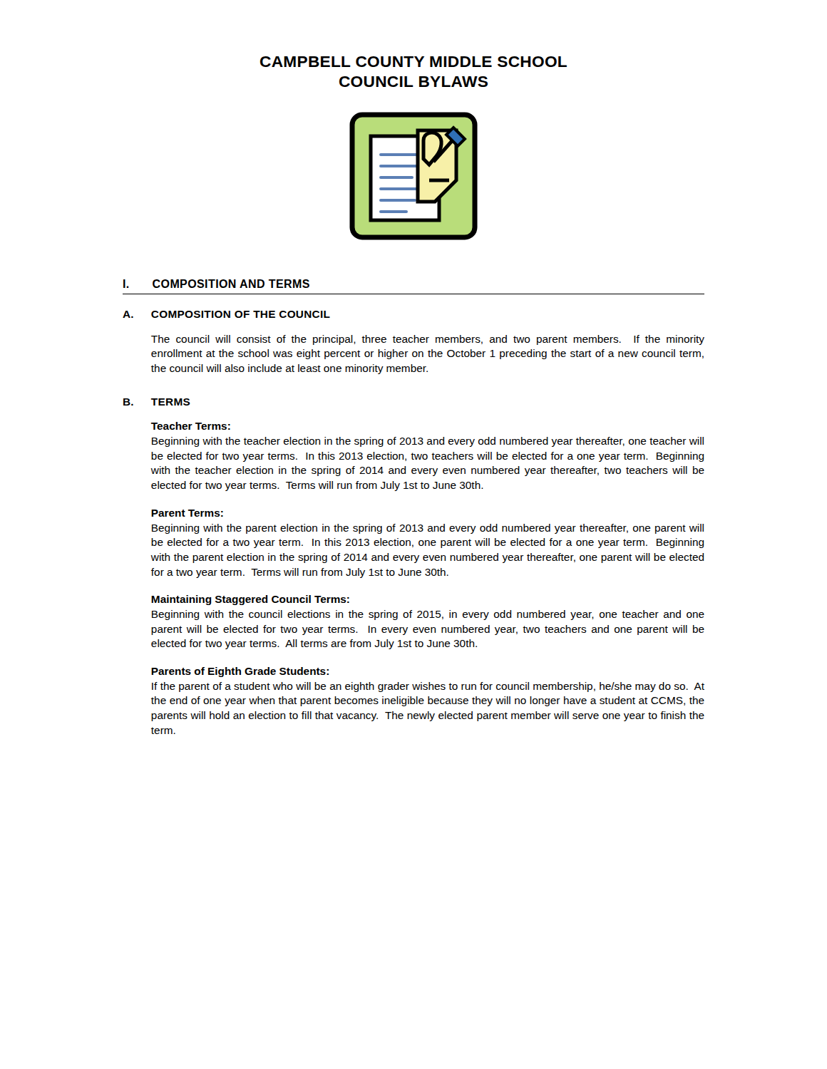CAMPBELL COUNTY MIDDLE SCHOOL
COUNCIL BYLAWS
I. COMPOSITION AND TERMS
A. COMPOSITION OF THE COUNCIL
The council will consist of the principal, three teacher members, and two parent members. If the minority enrollment at the school was eight percent or higher on the October 1 preceding the start of a new council term, the council will also include at least one minority member.
B. TERMS
Teacher Terms:
Beginning with the teacher election in the spring of 2013 and every odd numbered year thereafter, one teacher will be elected for two year terms. In this 2013 election, two teachers will be elected for a one year term. Beginning with the teacher election in the spring of 2014 and every even numbered year thereafter, two teachers will be elected for two year terms. Terms will run from July 1st to June 30th.
Parent Terms:
Beginning with the parent election in the spring of 2013 and every odd numbered year thereafter, one parent will be elected for a two year term. In this 2013 election, one parent will be elected for a one year term. Beginning with the parent election in the spring of 2014 and every even numbered year thereafter, one parent will be elected for a two year term. Terms will run from July 1st to June 30th.
Maintaining Staggered Council Terms:
Beginning with the council elections in the spring of 2015, in every odd numbered year, one teacher and one parent will be elected for two year terms. In every even numbered year, two teachers and one parent will be elected for two year terms. All terms are from July 1st to June 30th.
Parents of Eighth Grade Students:
If the parent of a student who will be an eighth grader wishes to run for council membership, he/she may do so. At the end of one year when that parent becomes ineligible because they will no longer have a student at CCMS, the parents will hold an election to fill that vacancy. The newly elected parent member will serve one year to finish the term.